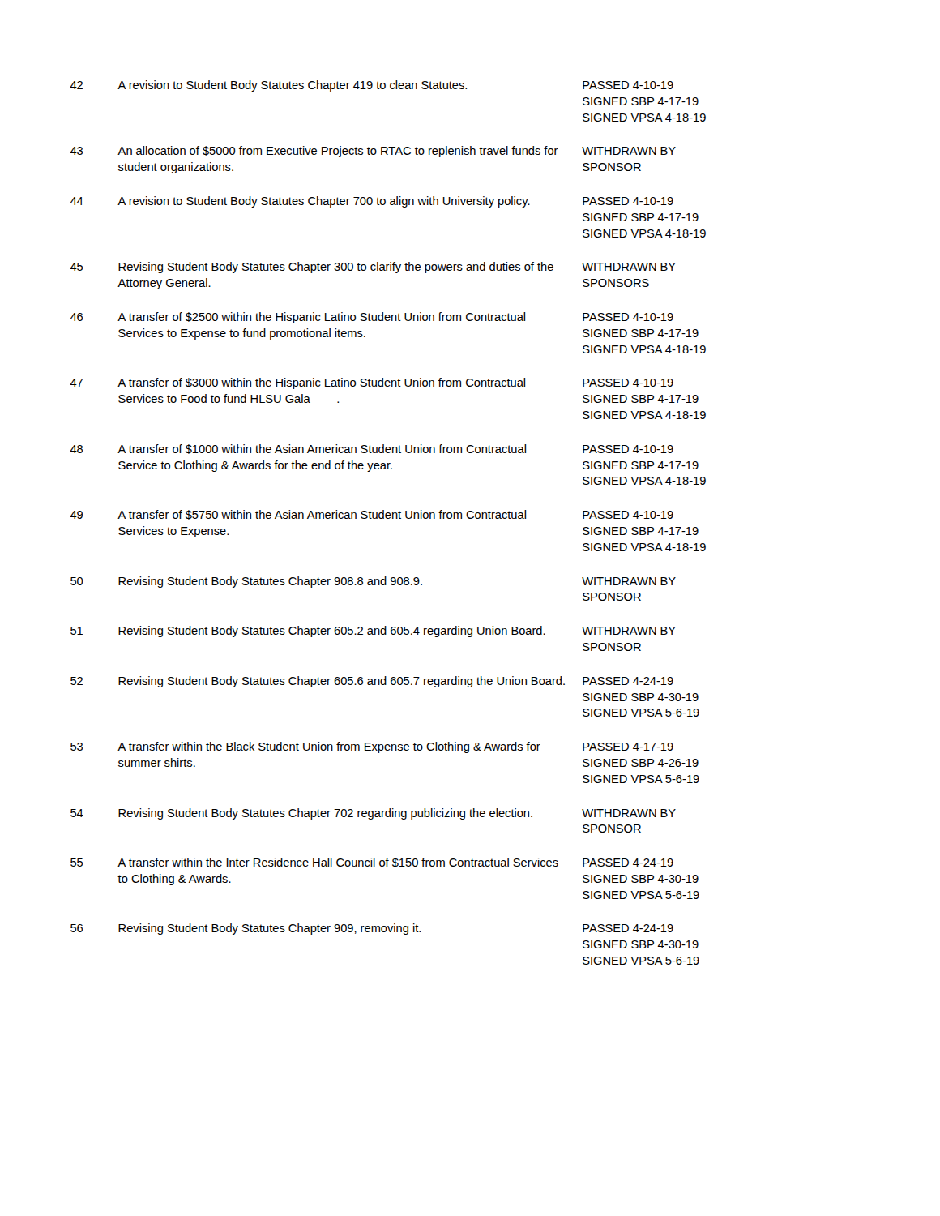| 42 | A revision to Student Body Statutes Chapter 419 to clean Statutes. | PASSED 4-10-19 SIGNED SBP 4-17-19 SIGNED VPSA 4-18-19 |
| 43 | An allocation of $5000 from Executive Projects to RTAC to replenish travel funds for student organizations. | WITHDRAWN BY SPONSOR |
| 44 | A revision to Student Body Statutes Chapter 700 to align with University policy. | PASSED 4-10-19 SIGNED SBP 4-17-19 SIGNED VPSA 4-18-19 |
| 45 | Revising Student Body Statutes Chapter 300 to clarify the powers and duties of the Attorney General. | WITHDRAWN BY SPONSORS |
| 46 | A transfer of $2500 within the Hispanic Latino Student Union from Contractual Services to Expense to fund promotional items. | PASSED 4-10-19 SIGNED SBP 4-17-19 SIGNED VPSA 4-18-19 |
| 47 | A transfer of $3000 within the Hispanic Latino Student Union from Contractual Services to Food to fund HLSU Gala . | PASSED 4-10-19 SIGNED SBP 4-17-19 SIGNED VPSA 4-18-19 |
| 48 | A transfer of $1000 within the Asian American Student Union from Contractual Service to Clothing & Awards for the end of the year. | PASSED 4-10-19 SIGNED SBP 4-17-19 SIGNED VPSA 4-18-19 |
| 49 | A transfer of $5750 within the Asian American Student Union from Contractual Services to Expense. | PASSED 4-10-19 SIGNED SBP 4-17-19 SIGNED VPSA 4-18-19 |
| 50 | Revising Student Body Statutes Chapter 908.8 and 908.9. | WITHDRAWN BY SPONSOR |
| 51 | Revising Student Body Statutes Chapter 605.2 and 605.4 regarding Union Board. | WITHDRAWN BY SPONSOR |
| 52 | Revising Student Body Statutes Chapter 605.6 and 605.7 regarding the Union Board. | PASSED 4-24-19 SIGNED SBP 4-30-19 SIGNED VPSA 5-6-19 |
| 53 | A transfer within the Black Student Union from Expense to Clothing & Awards for summer shirts. | PASSED 4-17-19 SIGNED SBP 4-26-19 SIGNED VPSA 5-6-19 |
| 54 | Revising Student Body Statutes Chapter 702 regarding publicizing the election. | WITHDRAWN BY SPONSOR |
| 55 | A transfer within the Inter Residence Hall Council of $150 from Contractual Services to Clothing & Awards. | PASSED 4-24-19 SIGNED SBP 4-30-19 SIGNED VPSA 5-6-19 |
| 56 | Revising Student Body Statutes Chapter 909, removing it. | PASSED 4-24-19 SIGNED SBP 4-30-19 SIGNED VPSA 5-6-19 |